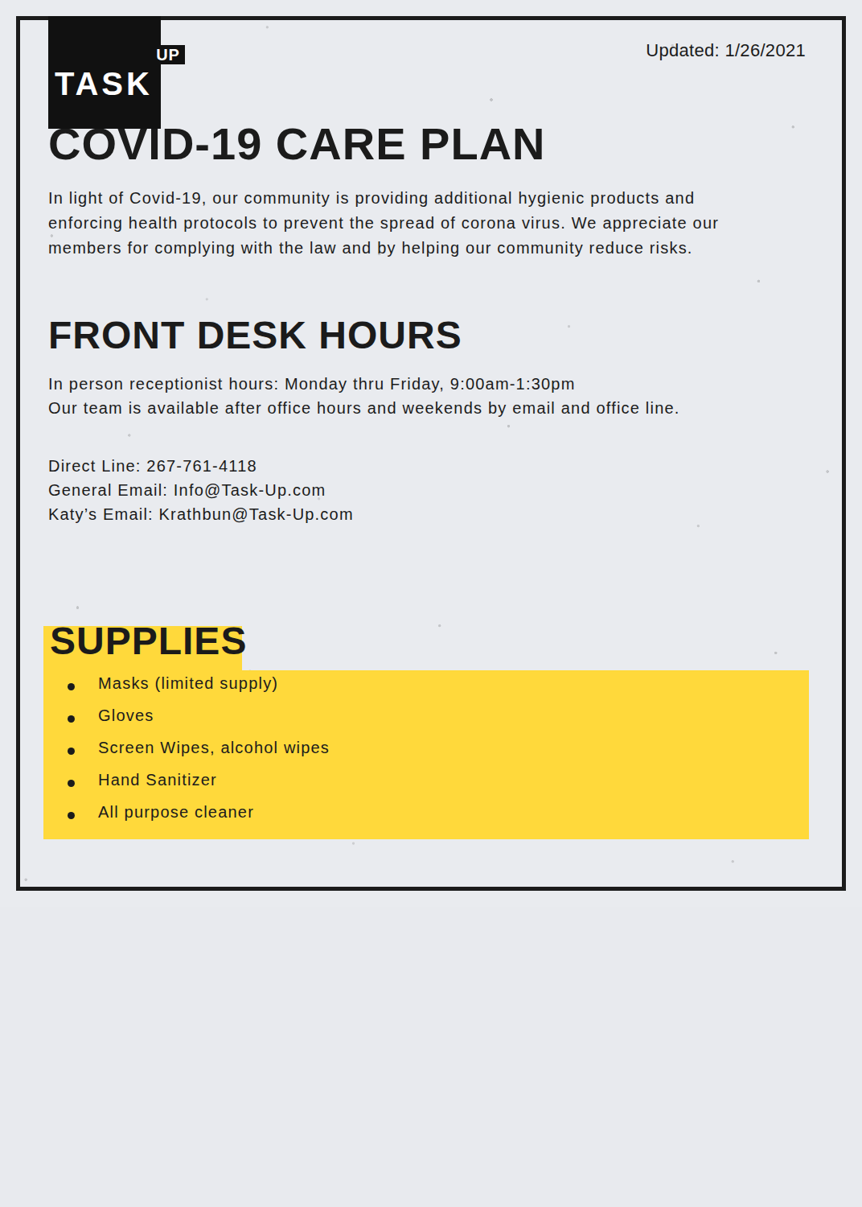Updated: 1/26/2021
TASK UP
Covid-19 Care Plan
In light of Covid-19, our community is providing additional hygienic products and enforcing health protocols to prevent the spread of corona virus. We appreciate our members for complying with the law and by helping our community reduce risks.
Front Desk Hours
In person receptionist hours: Monday thru Friday, 9:00am-1:30pm
Our team is available after office hours and weekends by email and office line.
Direct Line: 267-761-4118
General Email: Info@Task-Up.com
Katy’s Email: Krathbun@Task-Up.com
Supplies
Masks (limited supply)
Gloves
Screen Wipes, alcohol wipes
Hand Sanitizer
All purpose cleaner